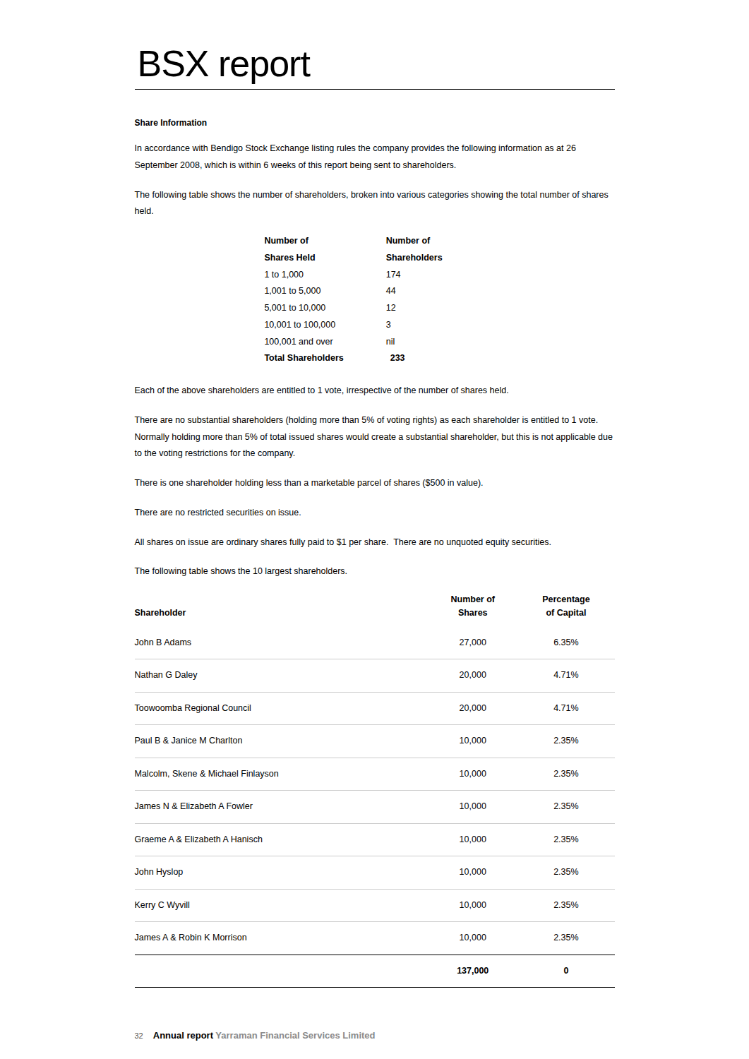BSX report
Share Information
In accordance with Bendigo Stock Exchange listing rules the company provides the following information as at 26 September 2008, which is within 6 weeks of this report being sent to shareholders.
The following table shows the number of shareholders, broken into various categories showing the total number of shares held.
| Number of Shares Held | Number of Shareholders |
| --- | --- |
| 1 to 1,000 | 174 |
| 1,001 to 5,000 | 44 |
| 5,001 to 10,000 | 12 |
| 10,001 to 100,000 | 3 |
| 100,001 and over | nil |
| Total Shareholders | 233 |
Each of the above shareholders are entitled to 1 vote, irrespective of the number of shares held.
There are no substantial shareholders (holding more than 5% of voting rights) as each shareholder is entitled to 1 vote. Normally holding more than 5% of total issued shares would create a substantial shareholder, but this is not applicable due to the voting restrictions for the company.
There is one shareholder holding less than a marketable parcel of shares ($500 in value).
There are no restricted securities on issue.
All shares on issue are ordinary shares fully paid to $1 per share. There are no unquoted equity securities.
The following table shows the 10 largest shareholders.
| Shareholder | Number of Shares | Percentage of Capital |
| --- | --- | --- |
| John B Adams | 27,000 | 6.35% |
| Nathan G Daley | 20,000 | 4.71% |
| Toowoomba Regional Council | 20,000 | 4.71% |
| Paul B & Janice M Charlton | 10,000 | 2.35% |
| Malcolm, Skene & Michael Finlayson | 10,000 | 2.35% |
| James N & Elizabeth A Fowler | 10,000 | 2.35% |
| Graeme A & Elizabeth A Hanisch | 10,000 | 2.35% |
| John Hyslop | 10,000 | 2.35% |
| Kerry C Wyvill | 10,000 | 2.35% |
| James A & Robin K Morrison | 10,000 | 2.35% |
| | 137,000 | 0 |
32 Annual report Yarraman Financial Services Limited